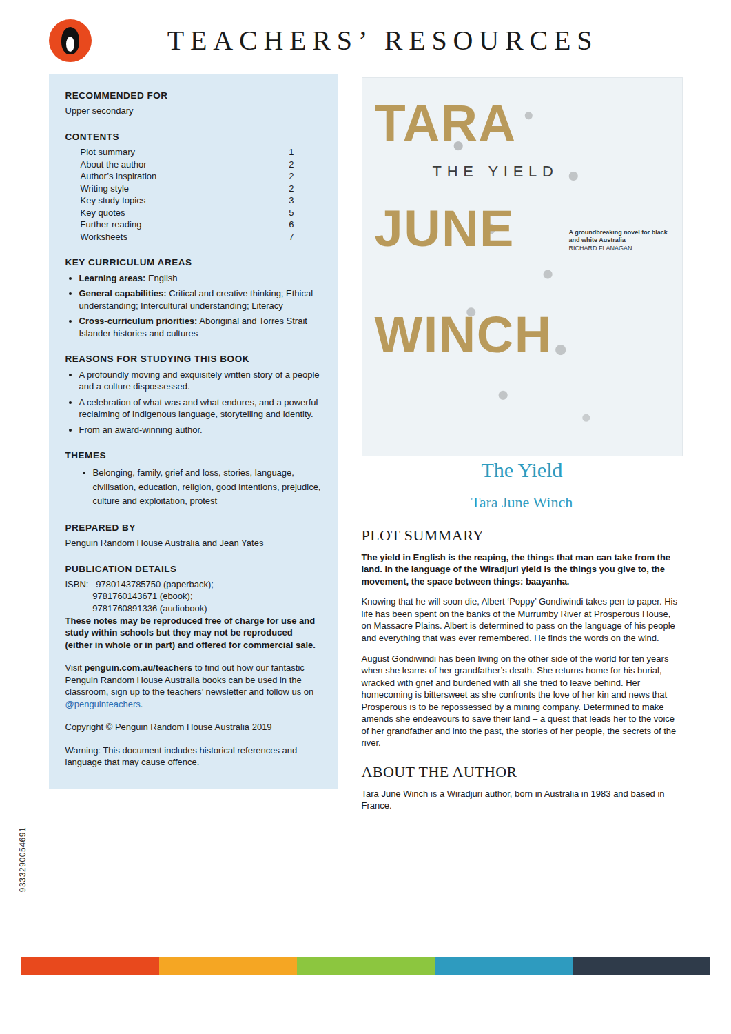TEACHERS’ RESOURCES
RECOMMENDED FOR
Upper secondary
CONTENTS
Plot summary 1
About the author 2
Author’s inspiration 2
Writing style 2
Key study topics 3
Key quotes 5
Further reading 6
Worksheets 7
KEY CURRICULUM AREAS
Learning areas: English
General capabilities: Critical and creative thinking; Ethical understanding; Intercultural understanding; Literacy
Cross-curriculum priorities: Aboriginal and Torres Strait Islander histories and cultures
REASONS FOR STUDYING THIS BOOK
A profoundly moving and exquisitely written story of a people and a culture dispossessed.
A celebration of what was and what endures, and a powerful reclaiming of Indigenous language, storytelling and identity.
From an award-winning author.
THEMES
Belonging, family, grief and loss, stories, language, civilisation, education, religion, good intentions, prejudice, culture and exploitation, protest
PREPARED BY
Penguin Random House Australia and Jean Yates
PUBLICATION DETAILS
ISBN: 9780143785750 (paperback);
9781760143671 (ebook);
9781760891336 (audiobook)
These notes may be reproduced free of charge for use and study within schools but they may not be reproduced (either in whole or in part) and offered for commercial sale.
Visit penguin.com.au/teachers to find out how our fantastic Penguin Random House Australia books can be used in the classroom, sign up to the teachers’ newsletter and follow us on @penguinteachers.
Copyright © Penguin Random House Australia 2019
Warning: This document includes historical references and language that may cause offence.
TARA
THE YIELD
JUNE
WINCH
A groundbreaking novel for black and white Australia RICHARD FLANAGAN
The Yield
Tara June Winch
PLOT SUMMARY
The yield in English is the reaping, the things that man can take from the land. In the language of the Wiradjuri yield is the things you give to, the movement, the space between things: baayanha.
Knowing that he will soon die, Albert ‘Poppy’ Gondiwindi takes pen to paper. His life has been spent on the banks of the Murrumby River at Prosperous House, on Massacre Plains. Albert is determined to pass on the language of his people and everything that was ever remembered. He finds the words on the wind.
August Gondiwindi has been living on the other side of the world for ten years when she learns of her grandfather’s death. She returns home for his burial, wracked with grief and burdened with all she tried to leave behind. Her homecoming is bittersweet as she confronts the love of her kin and news that Prosperous is to be repossessed by a mining company. Determined to make amends she endeavours to save their land – a quest that leads her to the voice of her grandfather and into the past, the stories of her people, the secrets of the river.
ABOUT THE AUTHOR
Tara June Winch is a Wiradjuri author, born in Australia in 1983 and based in France.
9333290054691